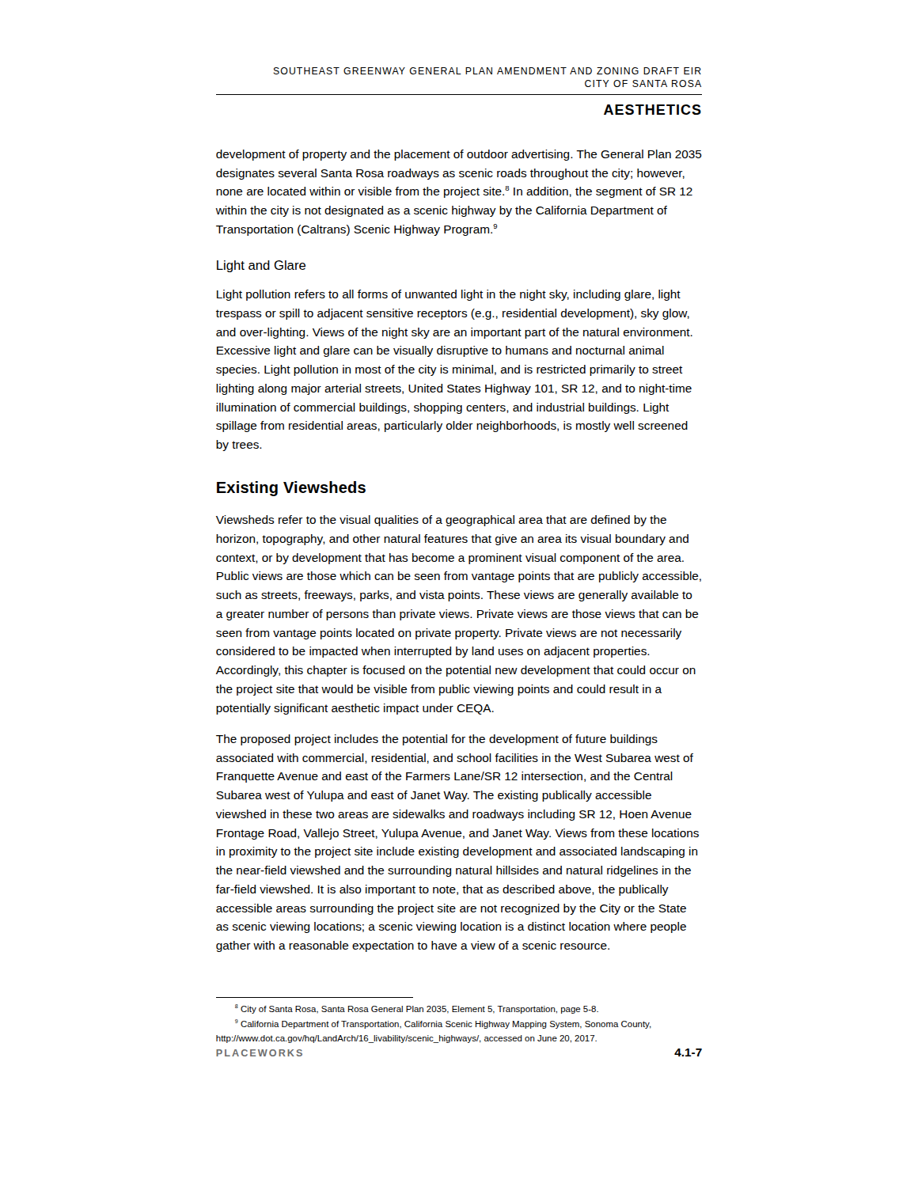SOUTHEAST GREENWAY GENERAL PLAN AMENDMENT AND ZONING DRAFT EIR
CITY OF SANTA ROSA
AESTHETICS
development of property and the placement of outdoor advertising. The General Plan 2035 designates several Santa Rosa roadways as scenic roads throughout the city; however, none are located within or visible from the project site.8 In addition, the segment of SR 12 within the city is not designated as a scenic highway by the California Department of Transportation (Caltrans) Scenic Highway Program.9
Light and Glare
Light pollution refers to all forms of unwanted light in the night sky, including glare, light trespass or spill to adjacent sensitive receptors (e.g., residential development), sky glow, and over-lighting. Views of the night sky are an important part of the natural environment. Excessive light and glare can be visually disruptive to humans and nocturnal animal species. Light pollution in most of the city is minimal, and is restricted primarily to street lighting along major arterial streets, United States Highway 101, SR 12, and to night-time illumination of commercial buildings, shopping centers, and industrial buildings. Light spillage from residential areas, particularly older neighborhoods, is mostly well screened by trees.
Existing Viewsheds
Viewsheds refer to the visual qualities of a geographical area that are defined by the horizon, topography, and other natural features that give an area its visual boundary and context, or by development that has become a prominent visual component of the area. Public views are those which can be seen from vantage points that are publicly accessible, such as streets, freeways, parks, and vista points. These views are generally available to a greater number of persons than private views. Private views are those views that can be seen from vantage points located on private property. Private views are not necessarily considered to be impacted when interrupted by land uses on adjacent properties. Accordingly, this chapter is focused on the potential new development that could occur on the project site that would be visible from public viewing points and could result in a potentially significant aesthetic impact under CEQA.
The proposed project includes the potential for the development of future buildings associated with commercial, residential, and school facilities in the West Subarea west of Franquette Avenue and east of the Farmers Lane/SR 12 intersection, and the Central Subarea west of Yulupa and east of Janet Way. The existing publically accessible viewshed in these two areas are sidewalks and roadways including SR 12, Hoen Avenue Frontage Road, Vallejo Street, Yulupa Avenue, and Janet Way. Views from these locations in proximity to the project site include existing development and associated landscaping in the near-field viewshed and the surrounding natural hillsides and natural ridgelines in the far-field viewshed. It is also important to note, that as described above, the publically accessible areas surrounding the project site are not recognized by the City or the State as scenic viewing locations; a scenic viewing location is a distinct location where people gather with a reasonable expectation to have a view of a scenic resource.
8 City of Santa Rosa, Santa Rosa General Plan 2035, Element 5, Transportation, page 5-8.
9 California Department of Transportation, California Scenic Highway Mapping System, Sonoma County,
http://www.dot.ca.gov/hq/LandArch/16_livability/scenic_highways/, accessed on June 20, 2017.
PLACEWORKS
4.1-7